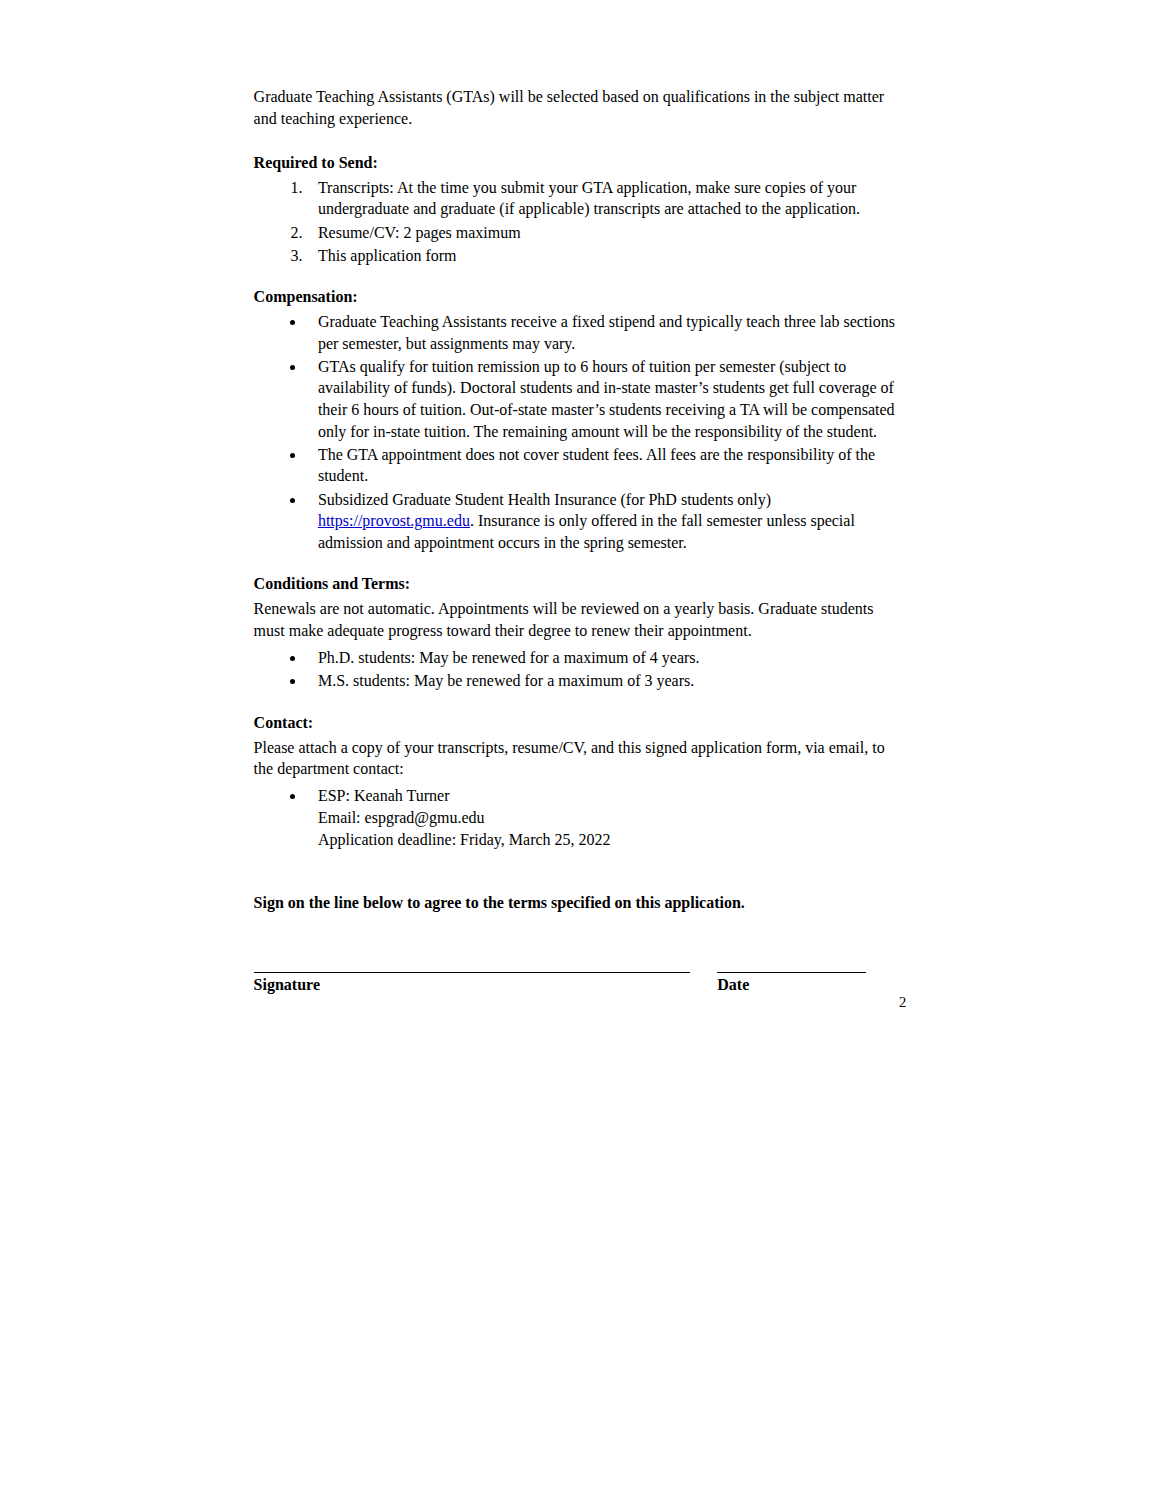Graduate Teaching Assistants (GTAs) will be selected based on qualifications in the subject matter and teaching experience.
Required to Send:
Transcripts: At the time you submit your GTA application, make sure copies of your undergraduate and graduate (if applicable) transcripts are attached to the application.
Resume/CV: 2 pages maximum
This application form
Compensation:
Graduate Teaching Assistants receive a fixed stipend and typically teach three lab sections per semester, but assignments may vary.
GTAs qualify for tuition remission up to 6 hours of tuition per semester (subject to availability of funds). Doctoral students and in-state master’s students get full coverage of their 6 hours of tuition. Out-of-state master’s students receiving a TA will be compensated only for in-state tuition. The remaining amount will be the responsibility of the student.
The GTA appointment does not cover student fees. All fees are the responsibility of the student.
Subsidized Graduate Student Health Insurance (for PhD students only) https://provost.gmu.edu. Insurance is only offered in the fall semester unless special admission and appointment occurs in the spring semester.
Conditions and Terms:
Renewals are not automatic. Appointments will be reviewed on a yearly basis. Graduate students must make adequate progress toward their degree to renew their appointment.
Ph.D. students: May be renewed for a maximum of 4 years.
M.S. students: May be renewed for a maximum of 3 years.
Contact:
Please attach a copy of your transcripts, resume/CV, and this signed application form, via email, to the department contact:
ESP: Keanah Turner
Email: espgrad@gmu.edu
Application deadline: Friday, March 25, 2022
Sign on the line below to agree to the terms specified on this application.
Signature
Date
2